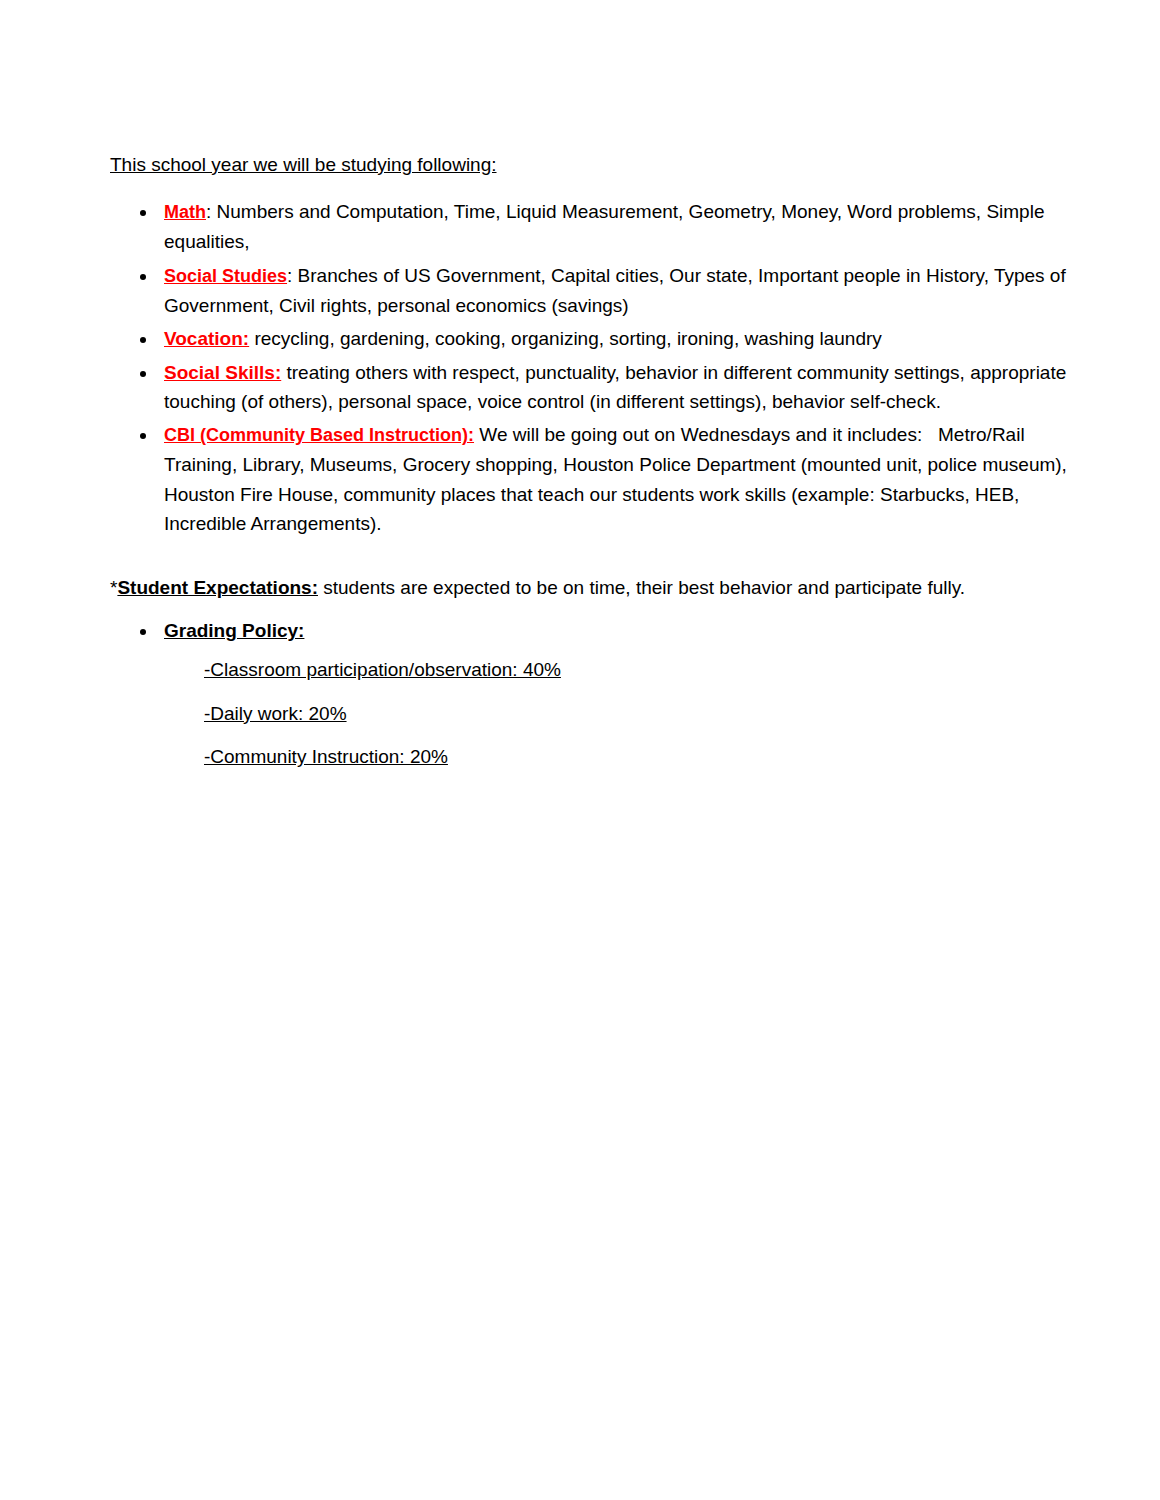This school year we will be studying following:
Math: Numbers and Computation, Time, Liquid Measurement, Geometry, Money, Word problems, Simple equalities,
Social Studies: Branches of US Government, Capital cities, Our state, Important people in History, Types of Government, Civil rights, personal economics (savings)
Vocation: recycling, gardening, cooking, organizing, sorting, ironing, washing laundry
Social Skills: treating others with respect, punctuality, behavior in different community settings, appropriate touching (of others), personal space, voice control (in different settings), behavior self-check.
CBI (Community Based Instruction): We will be going out on Wednesdays and it includes: Metro/Rail Training, Library, Museums, Grocery shopping, Houston Police Department (mounted unit, police museum), Houston Fire House, community places that teach our students work skills (example: Starbucks, HEB, Incredible Arrangements).
*Student Expectations: students are expected to be on time, their best behavior and participate fully.
Grading Policy:
-Classroom participation/observation: 40%
-Daily work: 20%
-Community Instruction: 20%